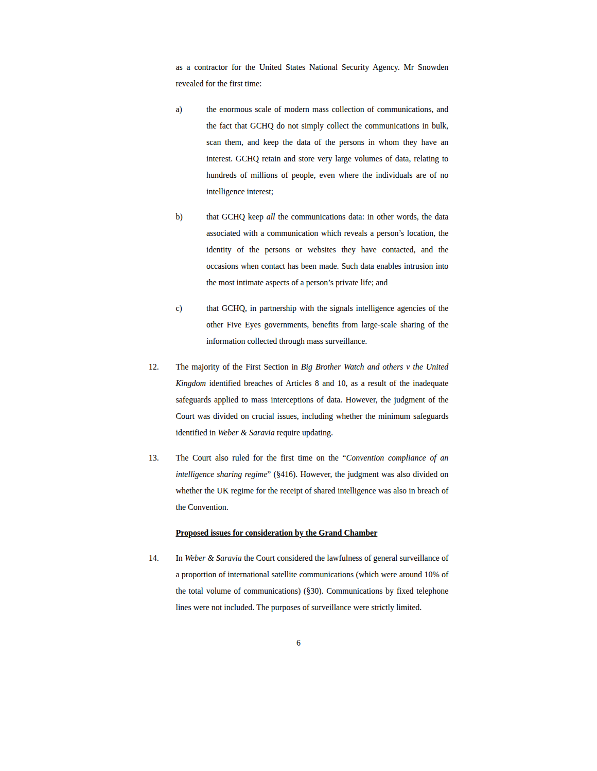as a contractor for the United States National Security Agency. Mr Snowden revealed for the first time:
a)
the enormous scale of modern mass collection of communications, and the fact that GCHQ do not simply collect the communications in bulk, scan them, and keep the data of the persons in whom they have an interest. GCHQ retain and store very large volumes of data, relating to hundreds of millions of people, even where the individuals are of no intelligence interest;
b)
that GCHQ keep all the communications data: in other words, the data associated with a communication which reveals a person’s location, the identity of the persons or websites they have contacted, and the occasions when contact has been made. Such data enables intrusion into the most intimate aspects of a person’s private life; and
c)
that GCHQ, in partnership with the signals intelligence agencies of the other Five Eyes governments, benefits from large-scale sharing of the information collected through mass surveillance.
12.
The majority of the First Section in Big Brother Watch and others v the United Kingdom identified breaches of Articles 8 and 10, as a result of the inadequate safeguards applied to mass interceptions of data. However, the judgment of the Court was divided on crucial issues, including whether the minimum safeguards identified in Weber & Saravia require updating.
13.
The Court also ruled for the first time on the “Convention compliance of an intelligence sharing regime” (§416). However, the judgment was also divided on whether the UK regime for the receipt of shared intelligence was also in breach of the Convention.
Proposed issues for consideration by the Grand Chamber
14.
In Weber & Saravia the Court considered the lawfulness of general surveillance of a proportion of international satellite communications (which were around 10% of the total volume of communications) (§30). Communications by fixed telephone lines were not included. The purposes of surveillance were strictly limited.
6